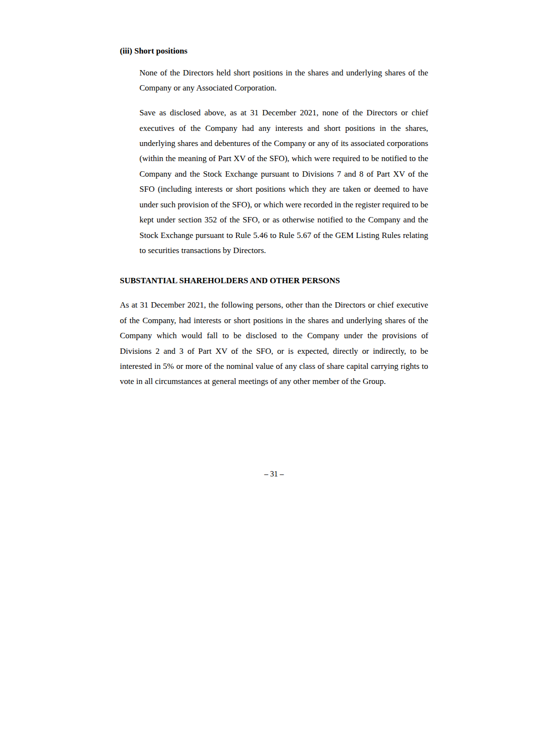(iii) Short positions
None of the Directors held short positions in the shares and underlying shares of the Company or any Associated Corporation.
Save as disclosed above, as at 31 December 2021, none of the Directors or chief executives of the Company had any interests and short positions in the shares, underlying shares and debentures of the Company or any of its associated corporations (within the meaning of Part XV of the SFO), which were required to be notified to the Company and the Stock Exchange pursuant to Divisions 7 and 8 of Part XV of the SFO (including interests or short positions which they are taken or deemed to have under such provision of the SFO), or which were recorded in the register required to be kept under section 352 of the SFO, or as otherwise notified to the Company and the Stock Exchange pursuant to Rule 5.46 to Rule 5.67 of the GEM Listing Rules relating to securities transactions by Directors.
Substantial Shareholders and Other Persons
As at 31 December 2021, the following persons, other than the Directors or chief executive of the Company, had interests or short positions in the shares and underlying shares of the Company which would fall to be disclosed to the Company under the provisions of Divisions 2 and 3 of Part XV of the SFO, or is expected, directly or indirectly, to be interested in 5% or more of the nominal value of any class of share capital carrying rights to vote in all circumstances at general meetings of any other member of the Group.
– 31 –